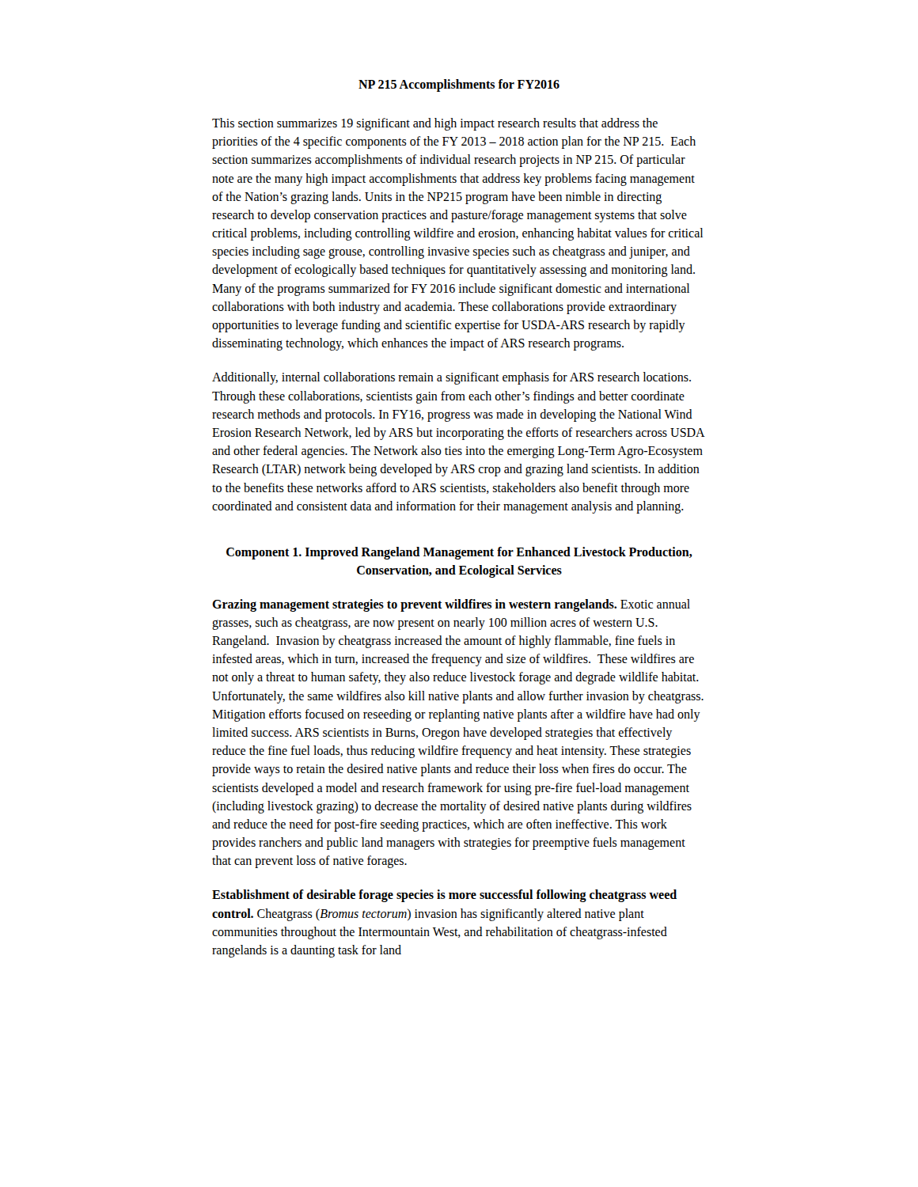NP 215 Accomplishments for FY2016
This section summarizes 19 significant and high impact research results that address the priorities of the 4 specific components of the FY 2013 – 2018 action plan for the NP 215. Each section summarizes accomplishments of individual research projects in NP 215. Of particular note are the many high impact accomplishments that address key problems facing management of the Nation’s grazing lands. Units in the NP215 program have been nimble in directing research to develop conservation practices and pasture/forage management systems that solve critical problems, including controlling wildfire and erosion, enhancing habitat values for critical species including sage grouse, controlling invasive species such as cheatgrass and juniper, and development of ecologically based techniques for quantitatively assessing and monitoring land. Many of the programs summarized for FY 2016 include significant domestic and international collaborations with both industry and academia. These collaborations provide extraordinary opportunities to leverage funding and scientific expertise for USDA-ARS research by rapidly disseminating technology, which enhances the impact of ARS research programs.
Additionally, internal collaborations remain a significant emphasis for ARS research locations. Through these collaborations, scientists gain from each other’s findings and better coordinate research methods and protocols. In FY16, progress was made in developing the National Wind Erosion Research Network, led by ARS but incorporating the efforts of researchers across USDA and other federal agencies. The Network also ties into the emerging Long-Term Agro-Ecosystem Research (LTAR) network being developed by ARS crop and grazing land scientists. In addition to the benefits these networks afford to ARS scientists, stakeholders also benefit through more coordinated and consistent data and information for their management analysis and planning.
Component 1. Improved Rangeland Management for Enhanced Livestock Production,
Conservation, and Ecological Services
Grazing management strategies to prevent wildfires in western rangelands. Exotic annual grasses, such as cheatgrass, are now present on nearly 100 million acres of western U.S. Rangeland. Invasion by cheatgrass increased the amount of highly flammable, fine fuels in infested areas, which in turn, increased the frequency and size of wildfires. These wildfires are not only a threat to human safety, they also reduce livestock forage and degrade wildlife habitat. Unfortunately, the same wildfires also kill native plants and allow further invasion by cheatgrass. Mitigation efforts focused on reseeding or replanting native plants after a wildfire have had only limited success. ARS scientists in Burns, Oregon have developed strategies that effectively reduce the fine fuel loads, thus reducing wildfire frequency and heat intensity. These strategies provide ways to retain the desired native plants and reduce their loss when fires do occur. The scientists developed a model and research framework for using pre-fire fuel-load management (including livestock grazing) to decrease the mortality of desired native plants during wildfires and reduce the need for post-fire seeding practices, which are often ineffective. This work provides ranchers and public land managers with strategies for preemptive fuels management that can prevent loss of native forages.
Establishment of desirable forage species is more successful following cheatgrass weed control. Cheatgrass (Bromus tectorum) invasion has significantly altered native plant communities throughout the Intermountain West, and rehabilitation of cheatgrass-infested rangelands is a daunting task for land